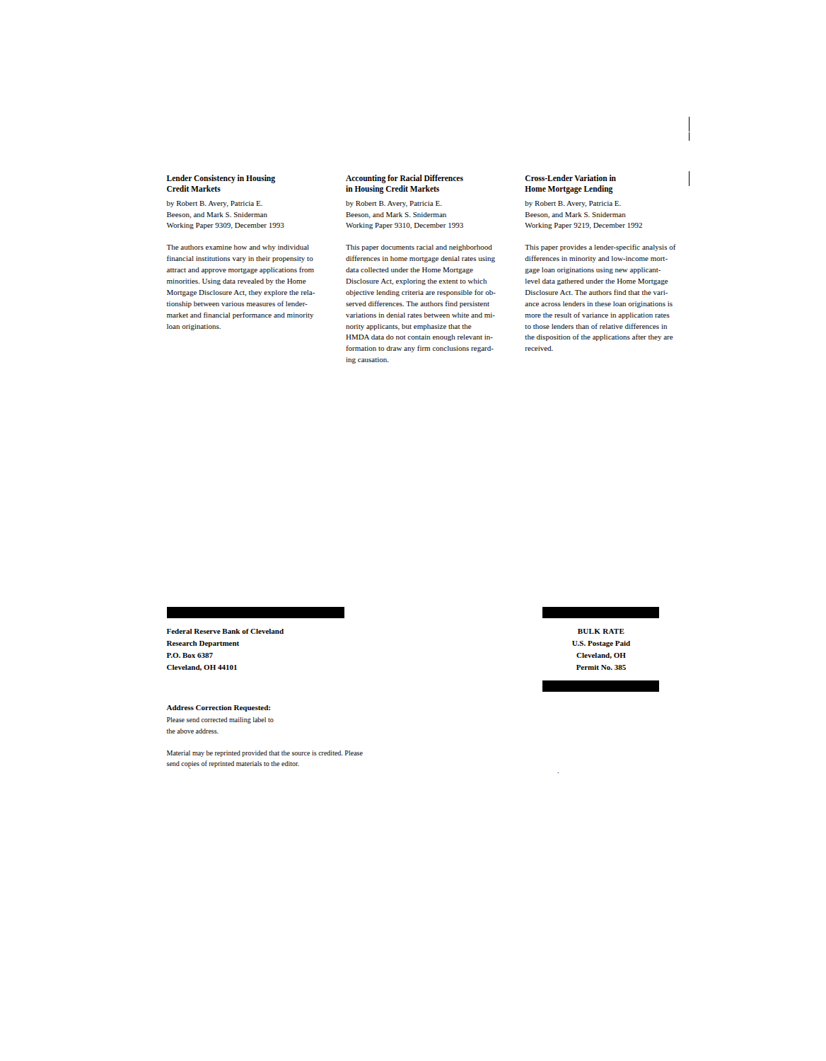Lender Consistency in Housing
Credit Markets
by Robert B. Avery, Patricia E.
Beeson, and Mark S. Sniderman
Working Paper 9309, December 1993
The authors examine how and why individual financial institutions vary in their propensity to attract and approve mortgage applications from minorities. Using data revealed by the Home Mortgage Disclosure Act, they explore the relationship between various measures of lender-market and financial performance and minority loan originations.
Accounting for Racial Differences
in Housing Credit Markets
by Robert B. Avery, Patricia E.
Beeson, and Mark S. Sniderman
Working Paper 9310, December 1993
This paper documents racial and neighborhood differences in home mortgage denial rates using data collected under the Home Mortgage Disclosure Act, exploring the extent to which objective lending criteria are responsible for observed differences. The authors find persistent variations in denial rates between white and minority applicants, but emphasize that the HMDA data do not contain enough relevant information to draw any firm conclusions regarding causation.
Cross-Lender Variation in
Home Mortgage Lending
by Robert B. Avery, Patricia E.
Beeson, and Mark S. Sniderman
Working Paper 9219, December 1992
This paper provides a lender-specific analysis of differences in minority and low-income mortgage loan originations using new applicant-level data gathered under the Home Mortgage Disclosure Act. The authors find that the variance across lenders in these loan originations is more the result of variance in application rates to those lenders than of relative differences in the disposition of the applications after they are received.
Federal Reserve Bank of Cleveland
Research Department
P.O. Box 6387
Cleveland, OH 44101
Address Correction Requested:
Please send corrected mailing label to
the above address.
Material may be reprinted provided that the source is credited. Please send copies of reprinted materials to the editor.
BULK RATE
U.S. Postage Paid
Cleveland, OH
Permit No. 385
.
.